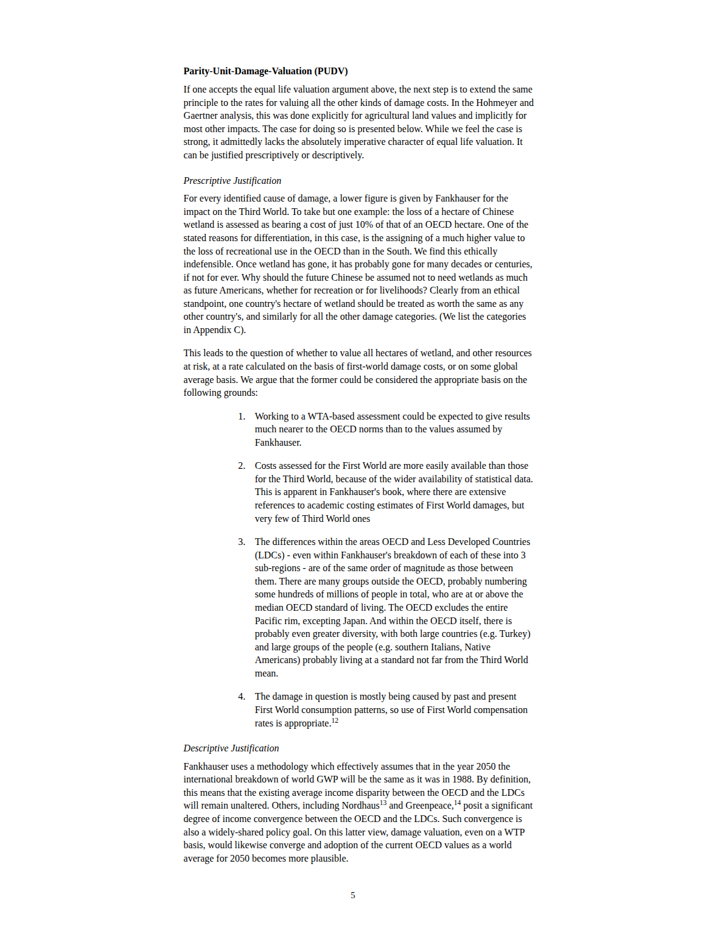Parity-Unit-Damage-Valuation (PUDV)
If one accepts the equal life valuation argument above, the next step is to extend the same principle to the rates for valuing all the other kinds of damage costs. In the Hohmeyer and Gaertner analysis, this was done explicitly for agricultural land values and implicitly for most other impacts. The case for doing so is presented below. While we feel the case is strong, it admittedly lacks the absolutely imperative character of equal life valuation. It can be justified prescriptively or descriptively.
Prescriptive Justification
For every identified cause of damage, a lower figure is given by Fankhauser for the impact on the Third World. To take but one example: the loss of a hectare of Chinese wetland is assessed as bearing a cost of just 10% of that of an OECD hectare. One of the stated reasons for differentiation, in this case, is the assigning of a much higher value to the loss of recreational use in the OECD than in the South. We find this ethically indefensible. Once wetland has gone, it has probably gone for many decades or centuries, if not for ever. Why should the future Chinese be assumed not to need wetlands as much as future Americans, whether for recreation or for livelihoods? Clearly from an ethical standpoint, one country's hectare of wetland should be treated as worth the same as any other country's, and similarly for all the other damage categories. (We list the categories in Appendix C).
This leads to the question of whether to value all hectares of wetland, and other resources at risk, at a rate calculated on the basis of first-world damage costs, or on some global average basis. We argue that the former could be considered the appropriate basis on the following grounds:
Working to a WTA-based assessment could be expected to give results much nearer to the OECD norms than to the values assumed by Fankhauser.
Costs assessed for the First World are more easily available than those for the Third World, because of the wider availability of statistical data. This is apparent in Fankhauser's book, where there are extensive references to academic costing estimates of First World damages, but very few of Third World ones
The differences within the areas OECD and Less Developed Countries (LDCs) - even within Fankhauser's breakdown of each of these into 3 sub-regions - are of the same order of magnitude as those between them. There are many groups outside the OECD, probably numbering some hundreds of millions of people in total, who are at or above the median OECD standard of living. The OECD excludes the entire Pacific rim, excepting Japan. And within the OECD itself, there is probably even greater diversity, with both large countries (e.g. Turkey) and large groups of the people (e.g. southern Italians, Native Americans) probably living at a standard not far from the Third World mean.
The damage in question is mostly being caused by past and present First World consumption patterns, so use of First World compensation rates is appropriate.12
Descriptive Justification
Fankhauser uses a methodology which effectively assumes that in the year 2050 the international breakdown of world GWP will be the same as it was in 1988. By definition, this means that the existing average income disparity between the OECD and the LDCs will remain unaltered. Others, including Nordhaus13 and Greenpeace,14 posit a significant degree of income convergence between the OECD and the LDCs. Such convergence is also a widely-shared policy goal. On this latter view, damage valuation, even on a WTP basis, would likewise converge and adoption of the current OECD values as a world average for 2050 becomes more plausible.
5